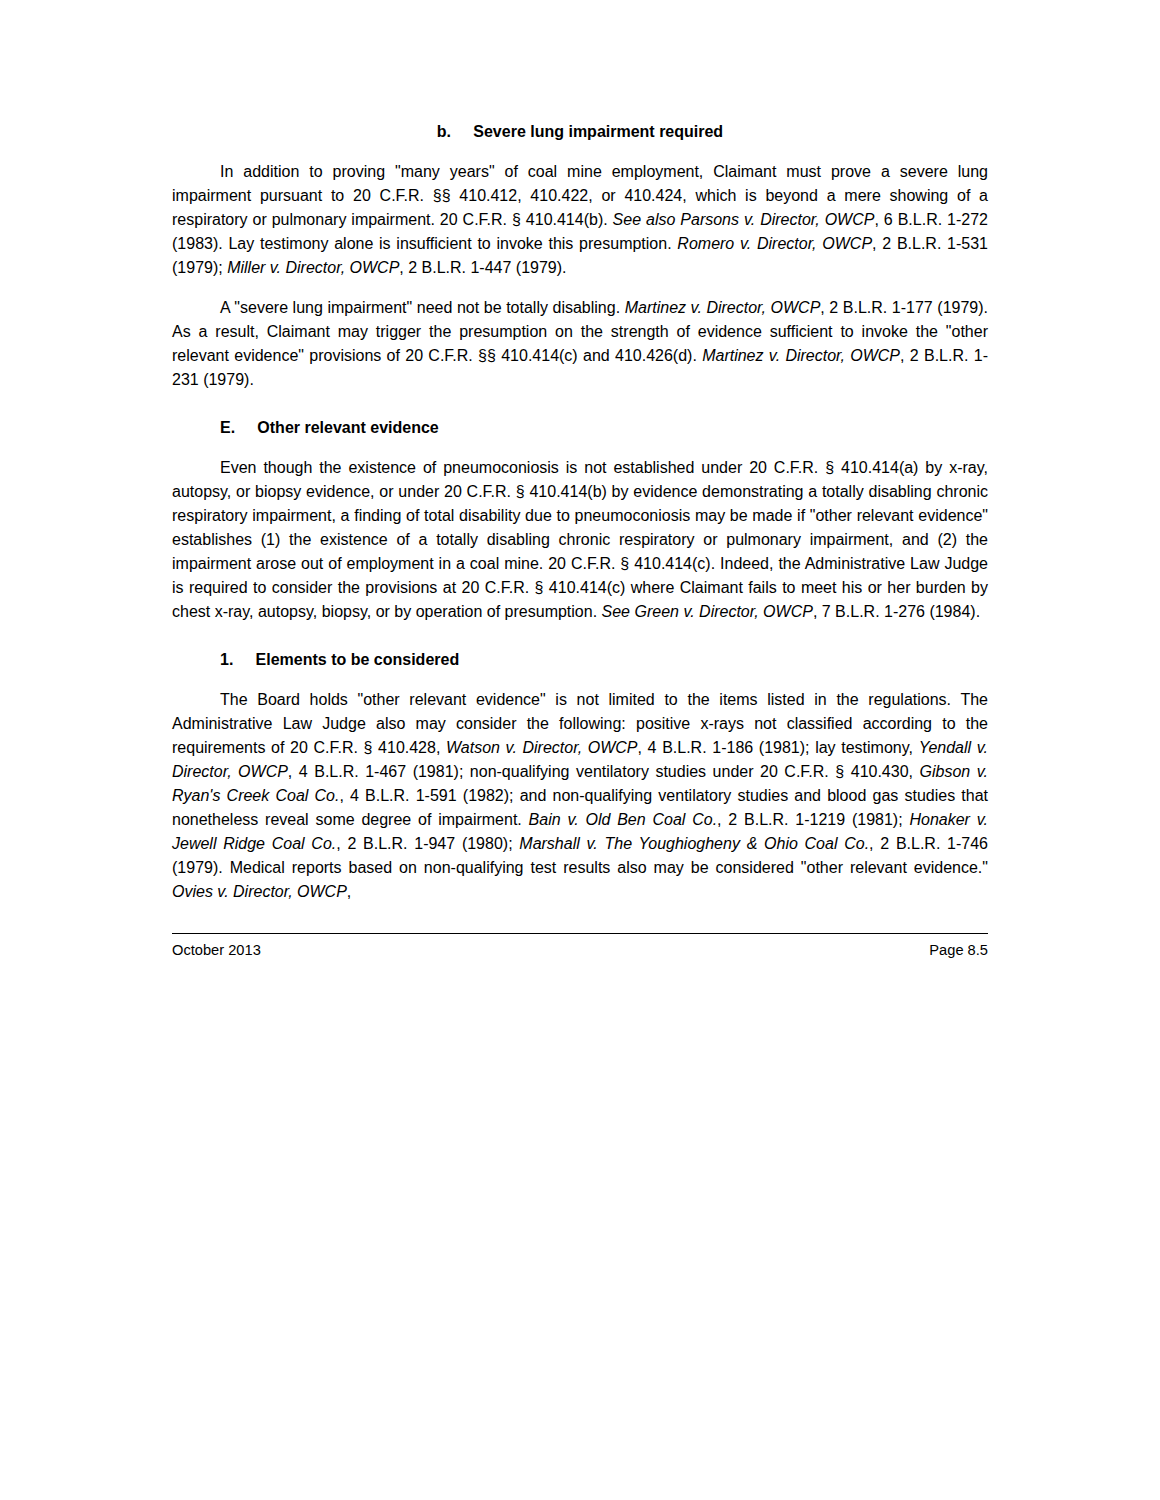b. Severe lung impairment required
In addition to proving "many years" of coal mine employment, Claimant must prove a severe lung impairment pursuant to 20 C.F.R. §§ 410.412, 410.422, or 410.424, which is beyond a mere showing of a respiratory or pulmonary impairment. 20 C.F.R. § 410.414(b). See also Parsons v. Director, OWCP, 6 B.L.R. 1-272 (1983). Lay testimony alone is insufficient to invoke this presumption. Romero v. Director, OWCP, 2 B.L.R. 1-531 (1979); Miller v. Director, OWCP, 2 B.L.R. 1-447 (1979).
A "severe lung impairment" need not be totally disabling. Martinez v. Director, OWCP, 2 B.L.R. 1-177 (1979). As a result, Claimant may trigger the presumption on the strength of evidence sufficient to invoke the "other relevant evidence" provisions of 20 C.F.R. §§ 410.414(c) and 410.426(d). Martinez v. Director, OWCP, 2 B.L.R. 1-231 (1979).
E. Other relevant evidence
Even though the existence of pneumoconiosis is not established under 20 C.F.R. § 410.414(a) by x-ray, autopsy, or biopsy evidence, or under 20 C.F.R. § 410.414(b) by evidence demonstrating a totally disabling chronic respiratory impairment, a finding of total disability due to pneumoconiosis may be made if "other relevant evidence" establishes (1) the existence of a totally disabling chronic respiratory or pulmonary impairment, and (2) the impairment arose out of employment in a coal mine. 20 C.F.R. § 410.414(c). Indeed, the Administrative Law Judge is required to consider the provisions at 20 C.F.R. § 410.414(c) where Claimant fails to meet his or her burden by chest x-ray, autopsy, biopsy, or by operation of presumption. See Green v. Director, OWCP, 7 B.L.R. 1-276 (1984).
1. Elements to be considered
The Board holds "other relevant evidence" is not limited to the items listed in the regulations. The Administrative Law Judge also may consider the following: positive x-rays not classified according to the requirements of 20 C.F.R. § 410.428, Watson v. Director, OWCP, 4 B.L.R. 1-186 (1981); lay testimony, Yendall v. Director, OWCP, 4 B.L.R. 1-467 (1981); non-qualifying ventilatory studies under 20 C.F.R. § 410.430, Gibson v. Ryan's Creek Coal Co., 4 B.L.R. 1-591 (1982); and non-qualifying ventilatory studies and blood gas studies that nonetheless reveal some degree of impairment. Bain v. Old Ben Coal Co., 2 B.L.R. 1-1219 (1981); Honaker v. Jewell Ridge Coal Co., 2 B.L.R. 1-947 (1980); Marshall v. The Youghiogheny & Ohio Coal Co., 2 B.L.R. 1-746 (1979). Medical reports based on non-qualifying test results also may be considered "other relevant evidence." Ovies v. Director, OWCP,
October 2013 Page 8.5